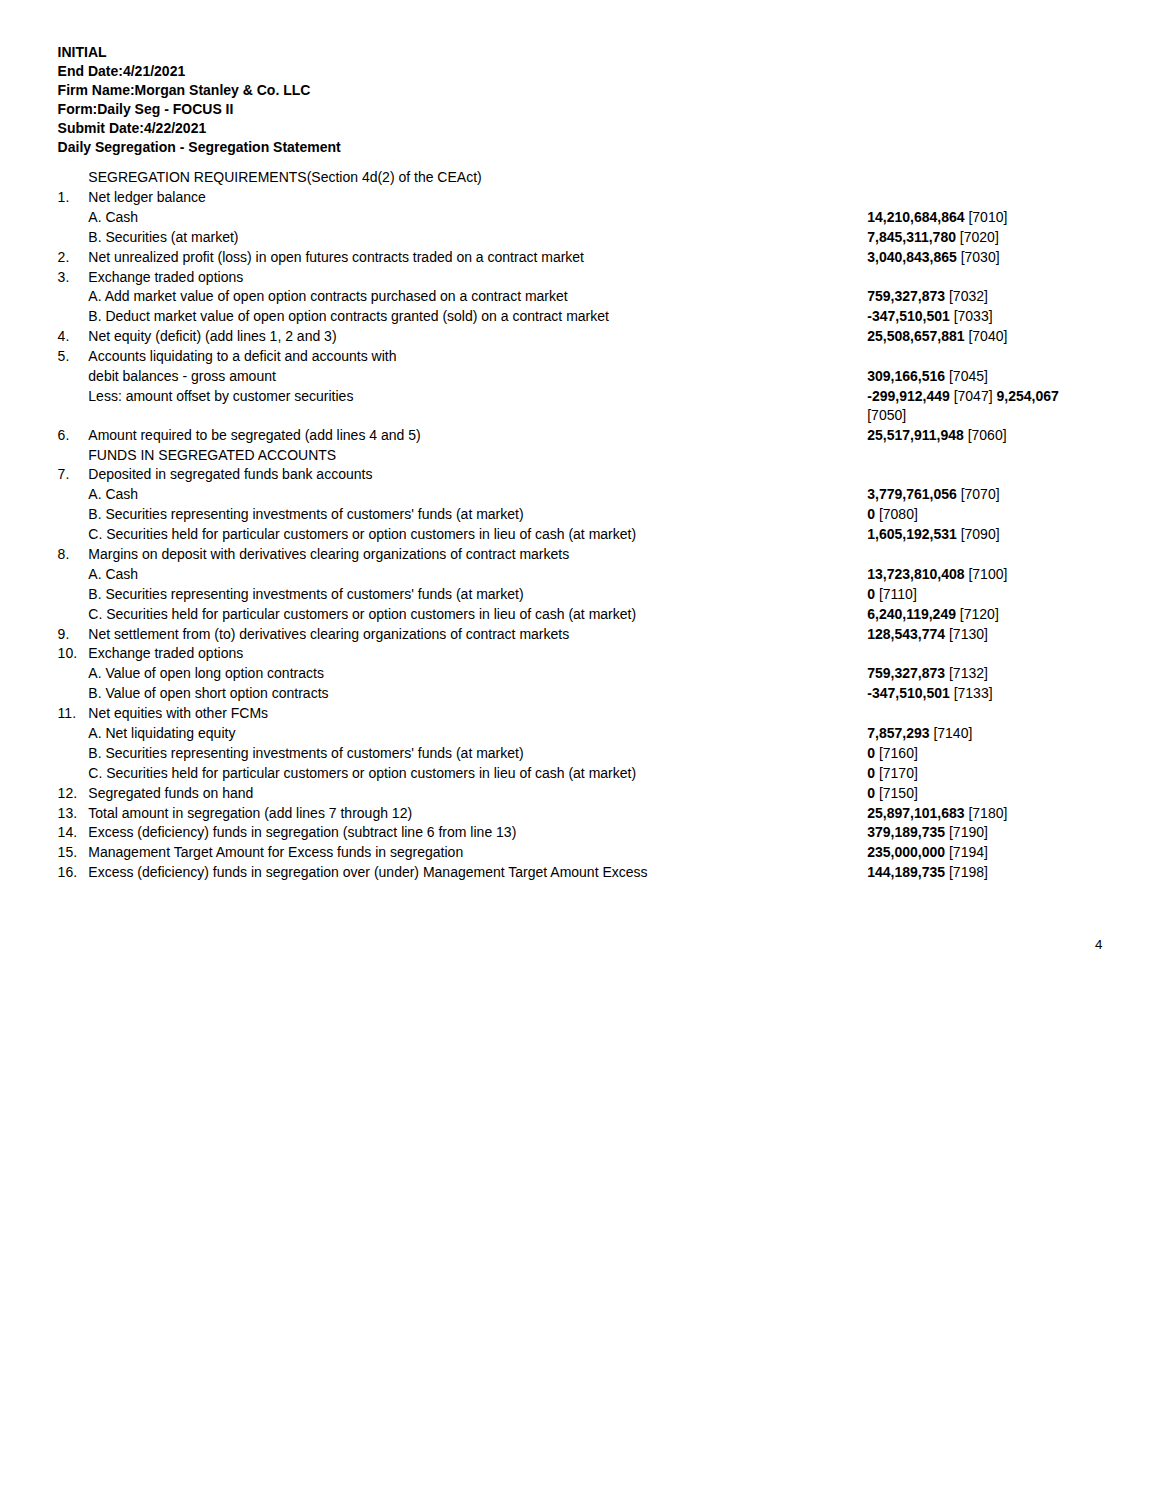INITIAL
End Date:4/21/2021
Firm Name:Morgan Stanley & Co. LLC
Form:Daily Seg - FOCUS II
Submit Date:4/22/2021
Daily Segregation - Segregation Statement
| | SEGREGATION REQUIREMENTS(Section 4d(2) of the CEAct) | |
| 1. | Net ledger balance | |
| | A. Cash | 14,210,684,864 [7010] |
| | B. Securities (at market) | 7,845,311,780 [7020] |
| 2. | Net unrealized profit (loss) in open futures contracts traded on a contract market | 3,040,843,865 [7030] |
| 3. | Exchange traded options | |
| | A. Add market value of open option contracts purchased on a contract market | 759,327,873 [7032] |
| | B. Deduct market value of open option contracts granted (sold) on a contract market | -347,510,501 [7033] |
| 4. | Net equity (deficit) (add lines 1, 2 and 3) | 25,508,657,881 [7040] |
| 5. | Accounts liquidating to a deficit and accounts with | |
| | debit balances - gross amount | 309,166,516 [7045] |
| | Less: amount offset by customer securities | -299,912,449 [7047] 9,254,067 [7050] |
| 6. | Amount required to be segregated (add lines 4 and 5) | 25,517,911,948 [7060] |
| | FUNDS IN SEGREGATED ACCOUNTS | |
| 7. | Deposited in segregated funds bank accounts | |
| | A. Cash | 3,779,761,056 [7070] |
| | B. Securities representing investments of customers' funds (at market) | 0 [7080] |
| | C. Securities held for particular customers or option customers in lieu of cash (at market) | 1,605,192,531 [7090] |
| 8. | Margins on deposit with derivatives clearing organizations of contract markets | |
| | A. Cash | 13,723,810,408 [7100] |
| | B. Securities representing investments of customers' funds (at market) | 0 [7110] |
| | C. Securities held for particular customers or option customers in lieu of cash (at market) | 6,240,119,249 [7120] |
| 9. | Net settlement from (to) derivatives clearing organizations of contract markets | 128,543,774 [7130] |
| 10. | Exchange traded options | |
| | A. Value of open long option contracts | 759,327,873 [7132] |
| | B. Value of open short option contracts | -347,510,501 [7133] |
| 11. | Net equities with other FCMs | |
| | A. Net liquidating equity | 7,857,293 [7140] |
| | B. Securities representing investments of customers' funds (at market) | 0 [7160] |
| | C. Securities held for particular customers or option customers in lieu of cash (at market) | 0 [7170] |
| 12. | Segregated funds on hand | 0 [7150] |
| 13. | Total amount in segregation (add lines 7 through 12) | 25,897,101,683 [7180] |
| 14. | Excess (deficiency) funds in segregation (subtract line 6 from line 13) | 379,189,735 [7190] |
| 15. | Management Target Amount for Excess funds in segregation | 235,000,000 [7194] |
| 16. | Excess (deficiency) funds in segregation over (under) Management Target Amount Excess | 144,189,735 [7198] |
4